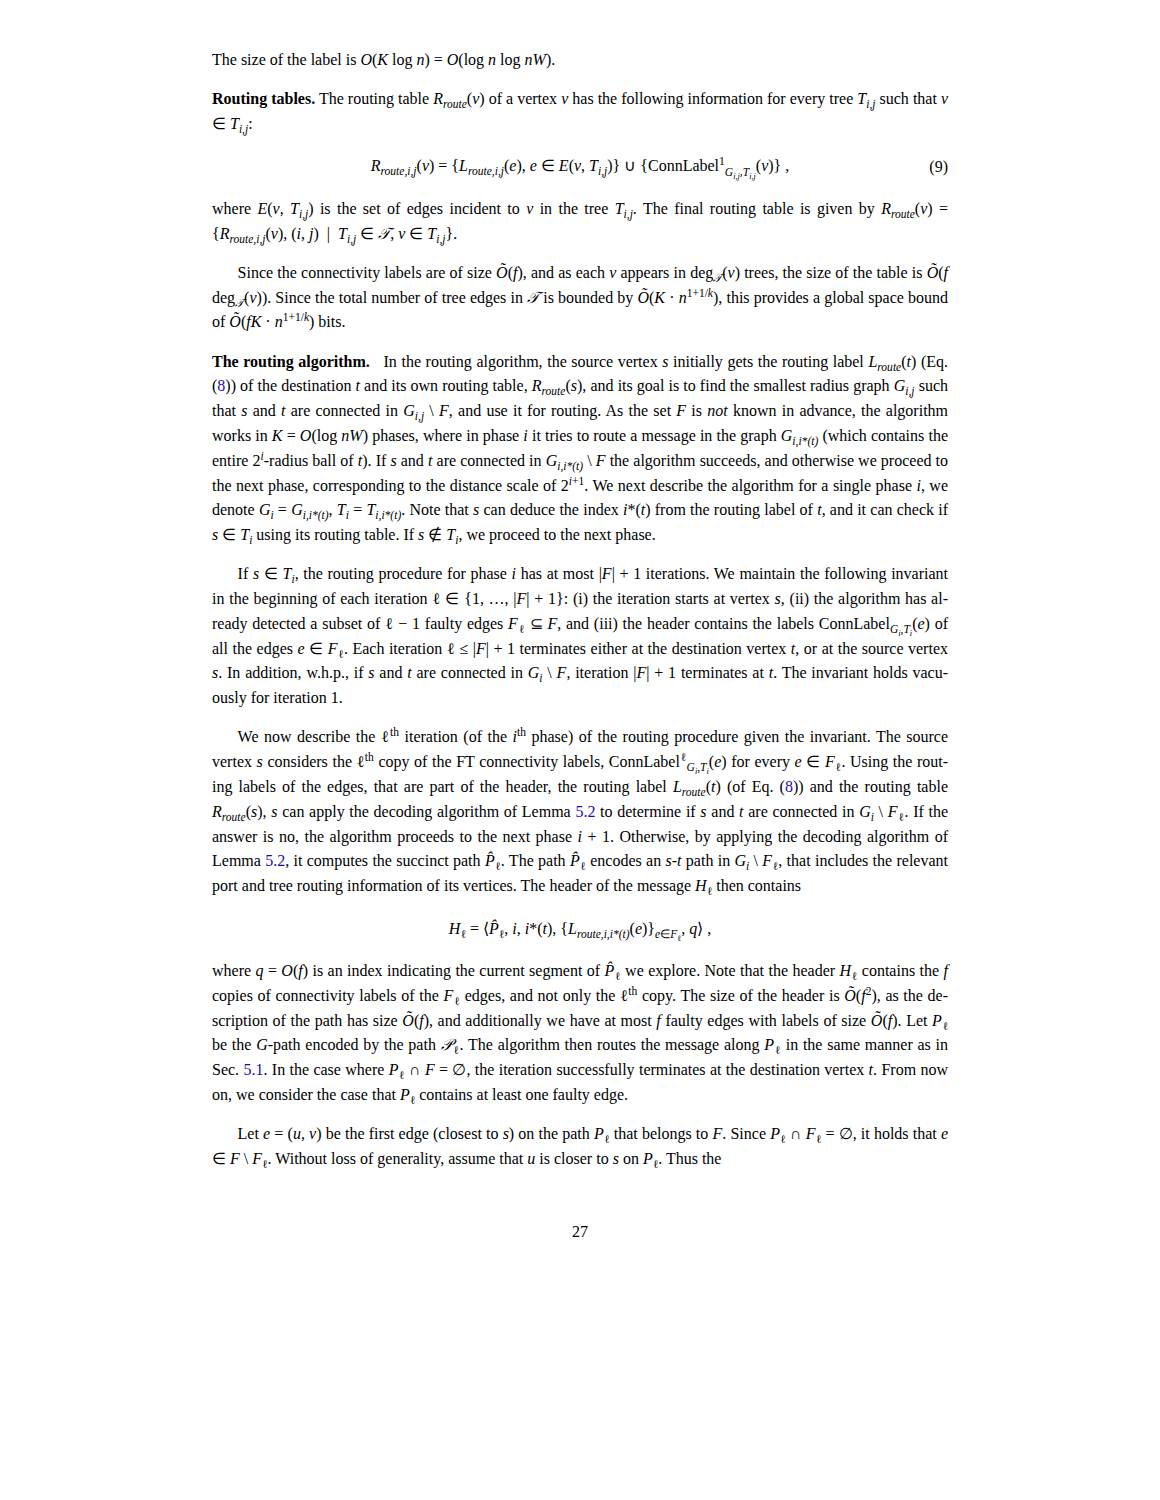The size of the label is O(K log n) = O(log n log nW).
Routing tables. The routing table Rroute(v) of a vertex v has the following information for every tree Ti,j such that v ∈ Ti,j:
Rroute,i,j(v) = {Lroute,i,j(e), e ∈ E(v, Ti,j)} ∪ {ConnLabel1Gi,j,Ti,j(v)} , (9)
where E(v, Ti,j) is the set of edges incident to v in the tree Ti,j. The final routing table is given by Rroute(v) = {Rroute,i,j(v), (i, j) | Ti,j ∈ 𝒯, v ∈ Ti,j}.
Since the connectivity labels are of size Õ(f), and as each v appears in deg𝒯(v) trees, the size of the table is Õ(f deg𝒯(v)). Since the total number of tree edges in 𝒯 is bounded by Õ(K · n1+1/k), this provides a global space bound of Õ(fK · n1+1/k) bits.
The routing algorithm. In the routing algorithm, the source vertex s initially gets the routing label Lroute(t) (Eq. (8)) of the destination t and its own routing table, Rroute(s), and its goal is to find the smallest radius graph Gi,j such that s and t are connected in Gi,j \ F, and use it for routing. As the set F is not known in advance, the algorithm works in K = O(log nW) phases, where in phase i it tries to route a message in the graph Gi,i*(t) (which contains the entire 2i-radius ball of t). If s and t are connected in Gi,i*(t) \ F the algorithm succeeds, and otherwise we proceed to the next phase, corresponding to the distance scale of 2i+1. We next describe the algorithm for a single phase i, we denote Gi = Gi,i*(t), Ti = Ti,i*(t). Note that s can deduce the index i*(t) from the routing label of t, and it can check if s ∈ Ti using its routing table. If s ∉ Ti, we proceed to the next phase.
If s ∈ Ti, the routing procedure for phase i has at most |F| + 1 iterations. We maintain the following invariant in the beginning of each iteration ℓ ∈ {1, …, |F| + 1}: (i) the iteration starts at vertex s, (ii) the algorithm has already detected a subset of ℓ − 1 faulty edges Fℓ ⊆ F, and (iii) the header contains the labels ConnLabelGi,Ti(e) of all the edges e ∈ Fℓ. Each iteration ℓ ≤ |F| + 1 terminates either at the destination vertex t, or at the source vertex s. In addition, w.h.p., if s and t are connected in Gi \ F, iteration |F| + 1 terminates at t. The invariant holds vacuously for iteration 1.
We now describe the ℓth iteration (of the ith phase) of the routing procedure given the invariant. The source vertex s considers the ℓth copy of the FT connectivity labels, ConnLabelℓGi,Ti(e) for every e ∈ Fℓ. Using the routing labels of the edges, that are part of the header, the routing label Lroute(t) (of Eq. (8)) and the routing table Rroute(s), s can apply the decoding algorithm of Lemma 5.2 to determine if s and t are connected in Gi \ Fℓ. If the answer is no, the algorithm proceeds to the next phase i + 1. Otherwise, by applying the decoding algorithm of Lemma 5.2, it computes the succinct path P̂ℓ. The path P̂ℓ encodes an s-t path in Gi \ Fℓ, that includes the relevant port and tree routing information of its vertices. The header of the message Hℓ then contains
Hℓ = ⟨P̂ℓ, i, i*(t), {Lroute,i,i*(t)(e)}e∈Fℓ, q⟩ ,
where q = O(f) is an index indicating the current segment of P̂ℓ we explore. Note that the header Hℓ contains the f copies of connectivity labels of the Fℓ edges, and not only the ℓth copy. The size of the header is Õ(f2), as the description of the path has size Õ(f), and additionally we have at most f faulty edges with labels of size Õ(f). Let Pℓ be the G-path encoded by the path 𝒫ℓ. The algorithm then routes the message along Pℓ in the same manner as in Sec. 5.1. In the case where Pℓ ∩ F = ∅, the iteration successfully terminates at the destination vertex t. From now on, we consider the case that Pℓ contains at least one faulty edge.
Let e = (u, v) be the first edge (closest to s) on the path Pℓ that belongs to F. Since Pℓ ∩ Fℓ = ∅, it holds that e ∈ F \ Fℓ. Without loss of generality, assume that u is closer to s on Pℓ. Thus the
27